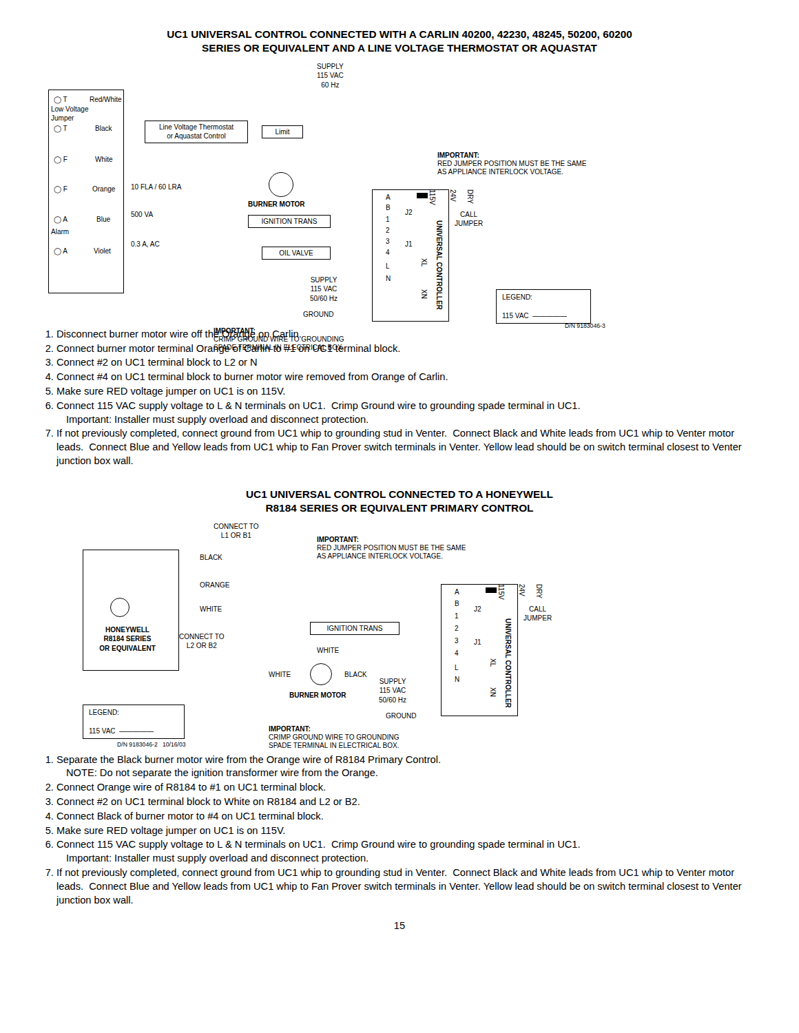UC1 UNIVERSAL CONTROL CONNECTED WITH A CARLIN 40200, 42230, 48245, 50200, 60200
SERIES OR EQUIVALENT AND A LINE VOLTAGE THERMOSTAT OR AQUASTAT
SUPPLY
115 VAC
60 Hz
◯ T
Red/White
Low Voltage
Jumper
◯ T
Black
◯ F
White
◯ F
Orange
◯ A
Blue
Alarm
◯ A
Violet
Line Voltage Thermostat
or Aquastat Control
Limit
10 FLA / 60 LRA
500 VA
0.3 A, AC
BURNER MOTOR
IGNITION TRANS
OIL VALVE
SUPPLY
115 VAC
50/60 Hz
GROUND
A
B
1
2
3
4
L
N
J2
J1
XL
XN
UNIVERSAL CONTROLLER
115V
24V
DRY
CALL
JUMPER
IMPORTANT:
RED JUMPER POSITION MUST BE THE SAME
AS APPLIANCE INTERLOCK VOLTAGE.
IMPORTANT:
CRIMP GROUND WIRE TO GROUNDING
SPADE TERMINAL IN ELECTRICAL BOX.
LEGEND:
115 VAC —————
D/N 9183046-3
Disconnect burner motor wire off the Orange on Carlin.
Connect burner motor terminal Orange of Carlin to #1 on UC1 terminal block.
Connect #2 on UC1 terminal block to L2 or N
Connect #4 on UC1 terminal block to burner motor wire removed from Orange of Carlin.
Make sure RED voltage jumper on UC1 is on 115V.
Connect 115 VAC supply voltage to L & N terminals on UC1. Crimp Ground wire to grounding spade terminal in UC1. Important: Installer must supply overload and disconnect protection.
If not previously completed, connect ground from UC1 whip to grounding stud in Venter. Connect Black and White leads from UC1 whip to Venter motor leads. Connect Blue and Yellow leads from UC1 whip to Fan Prover switch terminals in Venter. Yellow lead should be on switch terminal closest to Venter junction box wall.
UC1 UNIVERSAL CONTROL CONNECTED TO A HONEYWELL
R8184 SERIES OR EQUIVALENT PRIMARY CONTROL
CONNECT TO
L1 OR B1
HONEYWELL
R8184 SERIES
OR EQUIVALENT
BLACK
ORANGE
WHITE
CONNECT TO
L2 OR B2
IGNITION TRANS
WHITE
WHITE
BLACK
BURNER MOTOR
SUPPLY
115 VAC
50/60 Hz
GROUND
A
B
1
2
3
4
L
N
J2
J1
XL
XN
UNIVERSAL CONTROLLER
115V
24V
DRY
CALL
JUMPER
IMPORTANT:
RED JUMPER POSITION MUST BE THE SAME
AS APPLIANCE INTERLOCK VOLTAGE.
IMPORTANT:
CRIMP GROUND WIRE TO GROUNDING
SPADE TERMINAL IN ELECTRICAL BOX.
LEGEND:
115 VAC —————
D/N 9183046-2 10/16/03
Separate the Black burner motor wire from the Orange wire of R8184 Primary Control. NOTE: Do not separate the ignition transformer wire from the Orange.
Connect Orange wire of R8184 to #1 on UC1 terminal block.
Connect #2 on UC1 terminal block to White on R8184 and L2 or B2.
Connect Black of burner motor to #4 on UC1 terminal block.
Make sure RED voltage jumper on UC1 is on 115V.
Connect 115 VAC supply voltage to L & N terminals on UC1. Crimp Ground wire to grounding spade terminal in UC1. Important: Installer must supply overload and disconnect protection.
If not previously completed, connect ground from UC1 whip to grounding stud in Venter. Connect Black and White leads from UC1 whip to Venter motor leads. Connect Blue and Yellow leads from UC1 whip to Fan Prover switch terminals in Venter. Yellow lead should be on switch terminal closest to Venter junction box wall.
15